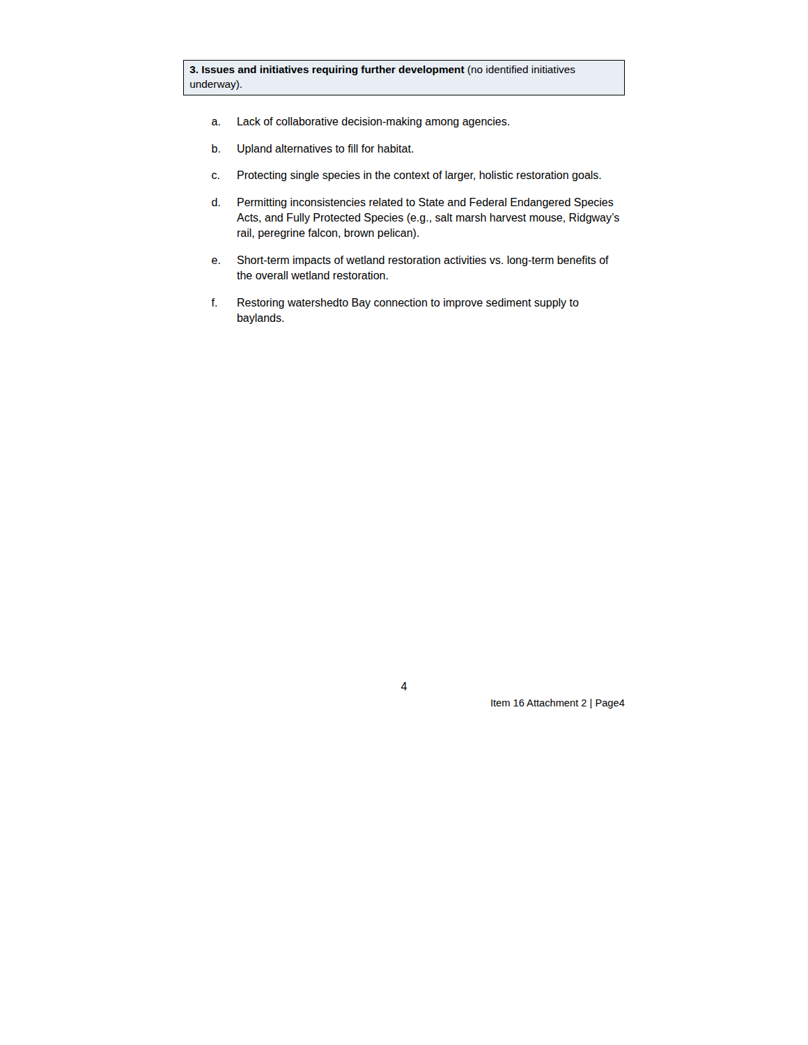3. Issues and initiatives requiring further development (no identified initiatives underway).
a. Lack of collaborative decision-making among agencies.
b. Upland alternatives to fill for habitat.
c. Protecting single species in the context of larger, holistic restoration goals.
d. Permitting inconsistencies related to State and Federal Endangered Species Acts, and Fully Protected Species (e.g., salt marsh harvest mouse, Ridgway’s rail, peregrine falcon, brown pelican).
e. Short-term impacts of wetland restoration activities vs. long-term benefits of the overall wetland restoration.
f. Restoring watershedto Bay connection to improve sediment supply to baylands.
4
Item 16 Attachment 2 | Page4